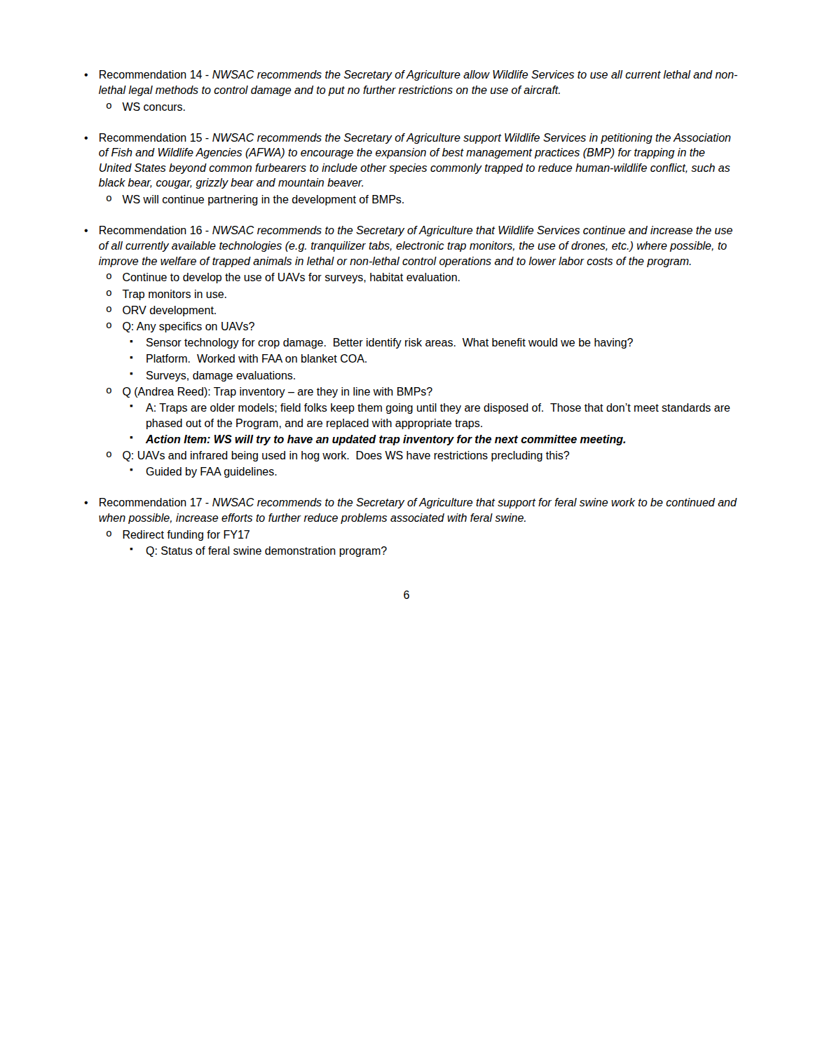Recommendation 14 - NWSAC recommends the Secretary of Agriculture allow Wildlife Services to use all current lethal and non-lethal legal methods to control damage and to put no further restrictions on the use of aircraft.
WS concurs.
Recommendation 15 - NWSAC recommends the Secretary of Agriculture support Wildlife Services in petitioning the Association of Fish and Wildlife Agencies (AFWA) to encourage the expansion of best management practices (BMP) for trapping in the United States beyond common furbearers to include other species commonly trapped to reduce human-wildlife conflict, such as black bear, cougar, grizzly bear and mountain beaver.
WS will continue partnering in the development of BMPs.
Recommendation 16 - NWSAC recommends to the Secretary of Agriculture that Wildlife Services continue and increase the use of all currently available technologies (e.g. tranquilizer tabs, electronic trap monitors, the use of drones, etc.) where possible, to improve the welfare of trapped animals in lethal or non-lethal control operations and to lower labor costs of the program.
Continue to develop the use of UAVs for surveys, habitat evaluation.
Trap monitors in use.
ORV development.
Q: Any specifics on UAVs?
Sensor technology for crop damage. Better identify risk areas. What benefit would we be having?
Platform. Worked with FAA on blanket COA.
Surveys, damage evaluations.
Q (Andrea Reed): Trap inventory – are they in line with BMPs?
A: Traps are older models; field folks keep them going until they are disposed of. Those that don’t meet standards are phased out of the Program, and are replaced with appropriate traps.
Action Item: WS will try to have an updated trap inventory for the next committee meeting.
Q: UAVs and infrared being used in hog work. Does WS have restrictions precluding this?
Guided by FAA guidelines.
Recommendation 17 - NWSAC recommends to the Secretary of Agriculture that support for feral swine work to be continued and when possible, increase efforts to further reduce problems associated with feral swine.
Redirect funding for FY17
Q: Status of feral swine demonstration program?
6